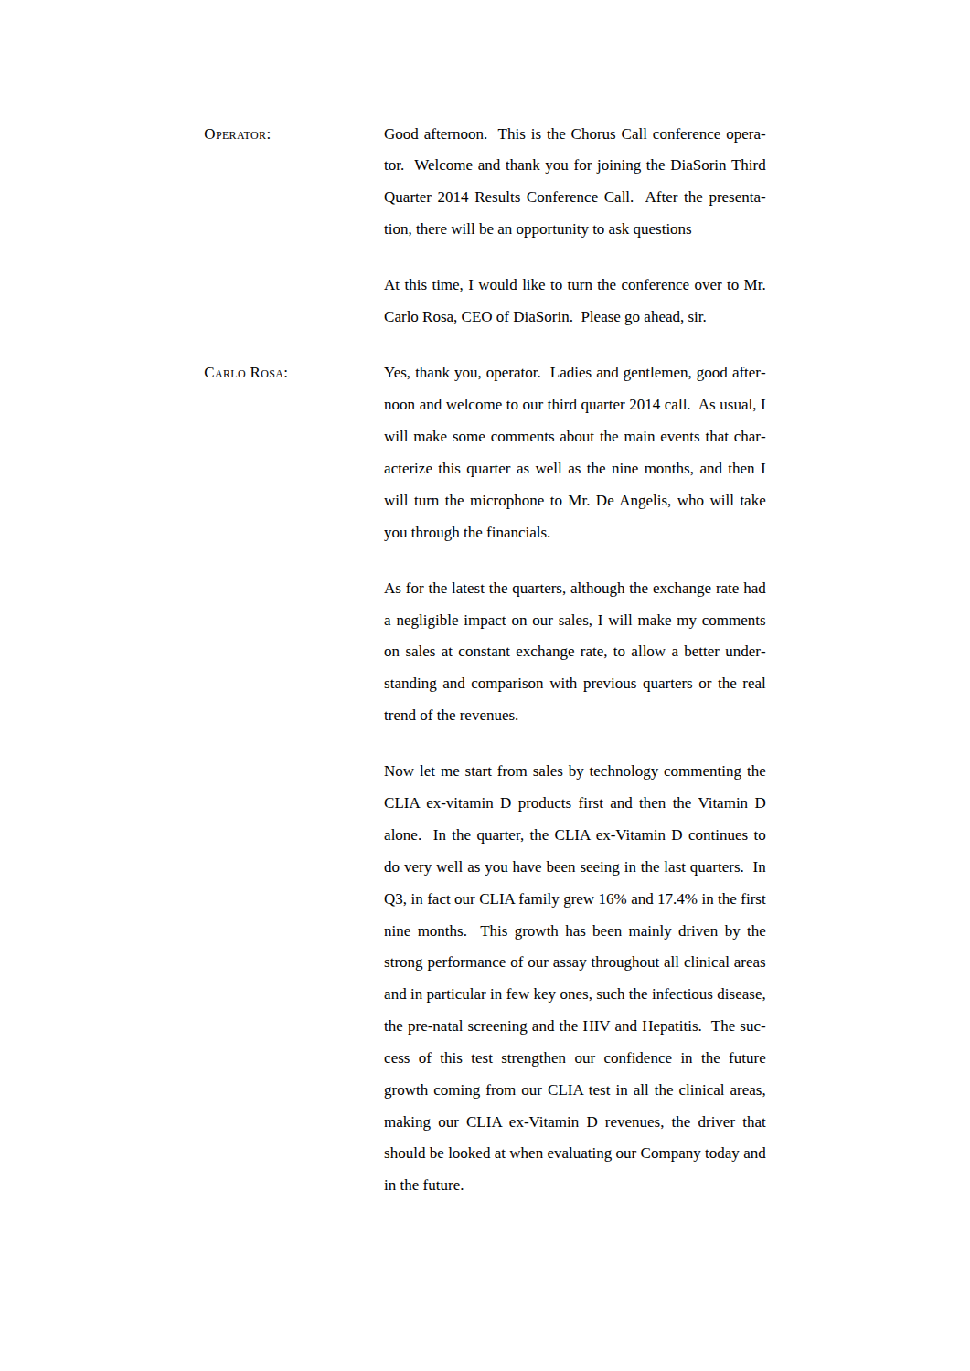Operator:
Good afternoon. This is the Chorus Call conference operator. Welcome and thank you for joining the DiaSorin Third Quarter 2014 Results Conference Call. After the presentation, there will be an opportunity to ask questions
At this time, I would like to turn the conference over to Mr. Carlo Rosa, CEO of DiaSorin. Please go ahead, sir.
Carlo Rosa:
Yes, thank you, operator. Ladies and gentlemen, good afternoon and welcome to our third quarter 2014 call. As usual, I will make some comments about the main events that characterize this quarter as well as the nine months, and then I will turn the microphone to Mr. De Angelis, who will take you through the financials.
As for the latest the quarters, although the exchange rate had a negligible impact on our sales, I will make my comments on sales at constant exchange rate, to allow a better understanding and comparison with previous quarters or the real trend of the revenues.
Now let me start from sales by technology commenting the CLIA ex-vitamin D products first and then the Vitamin D alone. In the quarter, the CLIA ex-Vitamin D continues to do very well as you have been seeing in the last quarters. In Q3, in fact our CLIA family grew 16% and 17.4% in the first nine months. This growth has been mainly driven by the strong performance of our assay throughout all clinical areas and in particular in few key ones, such the infectious disease, the pre-natal screening and the HIV and Hepatitis. The success of this test strengthen our confidence in the future growth coming from our CLIA test in all the clinical areas, making our CLIA ex-Vitamin D revenues, the driver that should be looked at when evaluating our Company today and in the future.